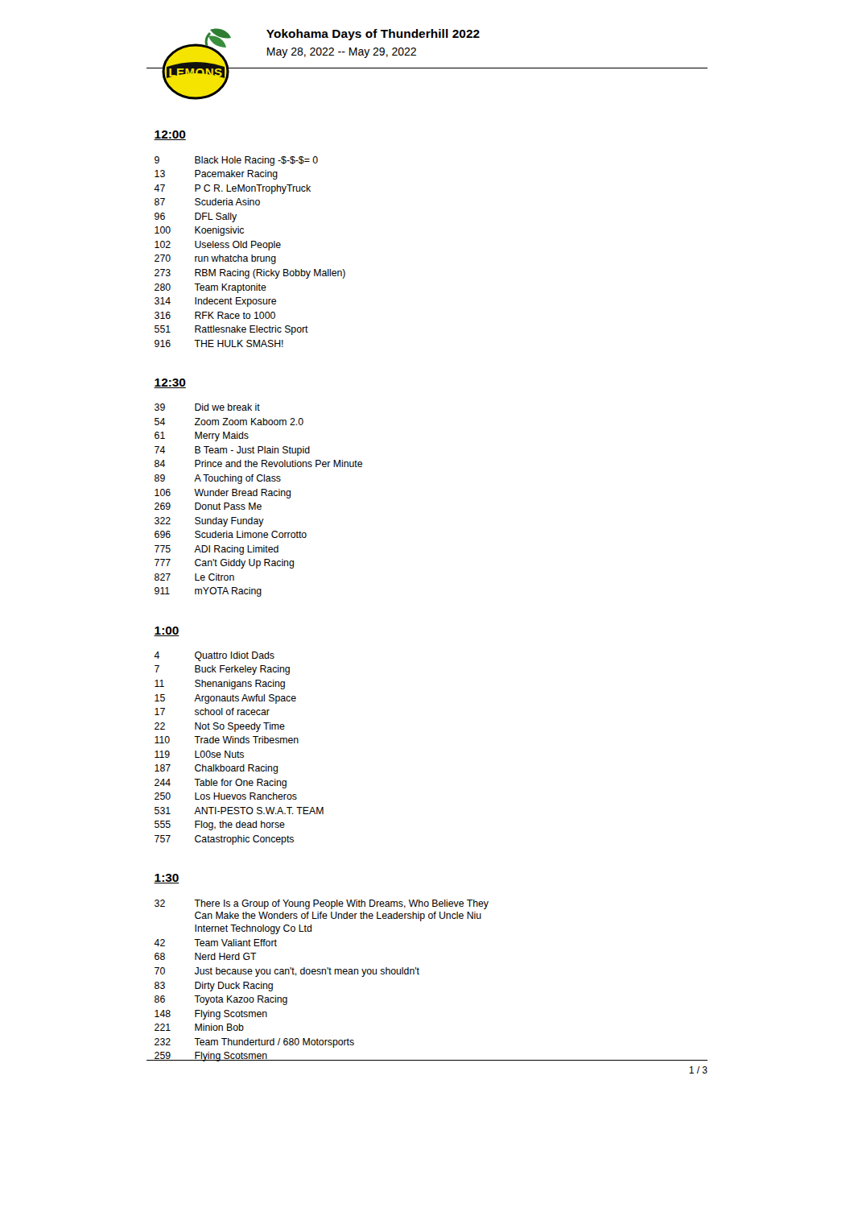LEMONS
Yokohama Days of Thunderhill 2022
May 28, 2022 -- May 29, 2022
12:00
| 9 | Black Hole Racing -$-$-$= 0 |
| 13 | Pacemaker Racing |
| 47 | P C R. LeMonTrophyTruck |
| 87 | Scuderia Asino |
| 96 | DFL Sally |
| 100 | Koenigsivic |
| 102 | Useless Old People |
| 270 | run whatcha brung |
| 273 | RBM Racing (Ricky Bobby Mallen) |
| 280 | Team Kraptonite |
| 314 | Indecent Exposure |
| 316 | RFK Race to 1000 |
| 551 | Rattlesnake Electric Sport |
| 916 | THE HULK SMASH! |
12:30
| 39 | Did we break it |
| 54 | Zoom Zoom Kaboom 2.0 |
| 61 | Merry Maids |
| 74 | B Team - Just Plain Stupid |
| 84 | Prince and the Revolutions Per Minute |
| 89 | A Touching of Class |
| 106 | Wunder Bread Racing |
| 269 | Donut Pass Me |
| 322 | Sunday Funday |
| 696 | Scuderia Limone Corrotto |
| 775 | ADI Racing Limited |
| 777 | Can't Giddy Up Racing |
| 827 | Le Citron |
| 911 | mYOTA Racing |
1:00
| 4 | Quattro Idiot Dads |
| 7 | Buck Ferkeley Racing |
| 11 | Shenanigans Racing |
| 15 | Argonauts Awful Space |
| 17 | school of racecar |
| 22 | Not So Speedy Time |
| 110 | Trade Winds Tribesmen |
| 119 | L00se Nuts |
| 187 | Chalkboard Racing |
| 244 | Table for One Racing |
| 250 | Los Huevos Rancheros |
| 531 | ANTI-PESTO S.W.A.T. TEAM |
| 555 | Flog, the dead horse |
| 757 | Catastrophic Concepts |
1:30
| 32 | There Is a Group of Young People With Dreams, Who Believe They Can Make the Wonders of Life Under the Leadership of Uncle Niu Internet Technology Co Ltd |
| 42 | Team Valiant Effort |
| 68 | Nerd Herd GT |
| 70 | Just because you can't, doesn't mean you shouldn't |
| 83 | Dirty Duck Racing |
| 86 | Toyota Kazoo Racing |
| 148 | Flying Scotsmen |
| 221 | Minion Bob |
| 232 | Team Thunderturd / 680 Motorsports |
| 259 | Flying Scotsmen |
1 / 3